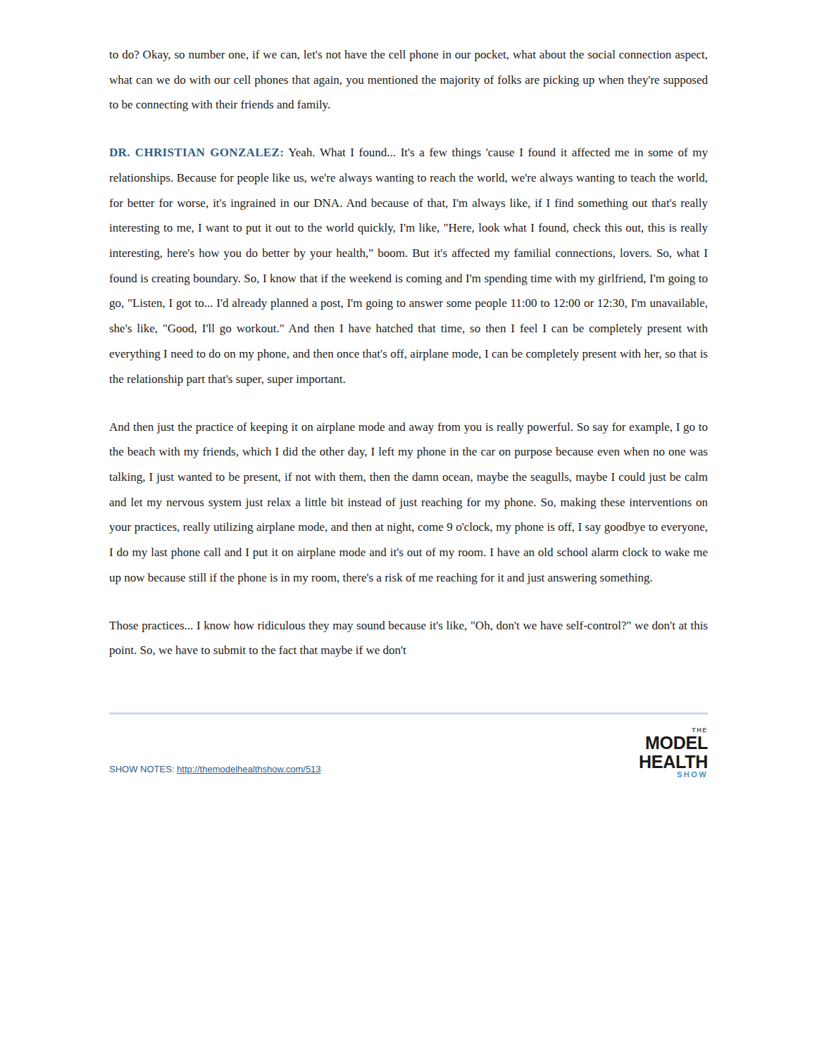to do? Okay, so number one, if we can, let's not have the cell phone in our pocket, what about the social connection aspect, what can we do with our cell phones that again, you mentioned the majority of folks are picking up when they're supposed to be connecting with their friends and family.
DR. CHRISTIAN GONZALEZ: Yeah. What I found... It's a few things 'cause I found it affected me in some of my relationships. Because for people like us, we're always wanting to reach the world, we're always wanting to teach the world, for better for worse, it's ingrained in our DNA. And because of that, I'm always like, if I find something out that's really interesting to me, I want to put it out to the world quickly, I'm like, "Here, look what I found, check this out, this is really interesting, here's how you do better by your health," boom. But it's affected my familial connections, lovers. So, what I found is creating boundary. So, I know that if the weekend is coming and I'm spending time with my girlfriend, I'm going to go, "Listen, I got to... I'd already planned a post, I'm going to answer some people 11:00 to 12:00 or 12:30, I'm unavailable, she's like, "Good, I'll go workout." And then I have hatched that time, so then I feel I can be completely present with everything I need to do on my phone, and then once that's off, airplane mode, I can be completely present with her, so that is the relationship part that's super, super important.
And then just the practice of keeping it on airplane mode and away from you is really powerful. So say for example, I go to the beach with my friends, which I did the other day, I left my phone in the car on purpose because even when no one was talking, I just wanted to be present, if not with them, then the damn ocean, maybe the seagulls, maybe I could just be calm and let my nervous system just relax a little bit instead of just reaching for my phone. So, making these interventions on your practices, really utilizing airplane mode, and then at night, come 9 o'clock, my phone is off, I say goodbye to everyone, I do my last phone call and I put it on airplane mode and it's out of my room. I have an old school alarm clock to wake me up now because still if the phone is in my room, there's a risk of me reaching for it and just answering something.
Those practices... I know how ridiculous they may sound because it's like, "Oh, don't we have self-control?" we don't at this point. So, we have to submit to the fact that maybe if we don't
SHOW NOTES: http://themodelhealthshow.com/513
THE MODEL HEALTH SHOW